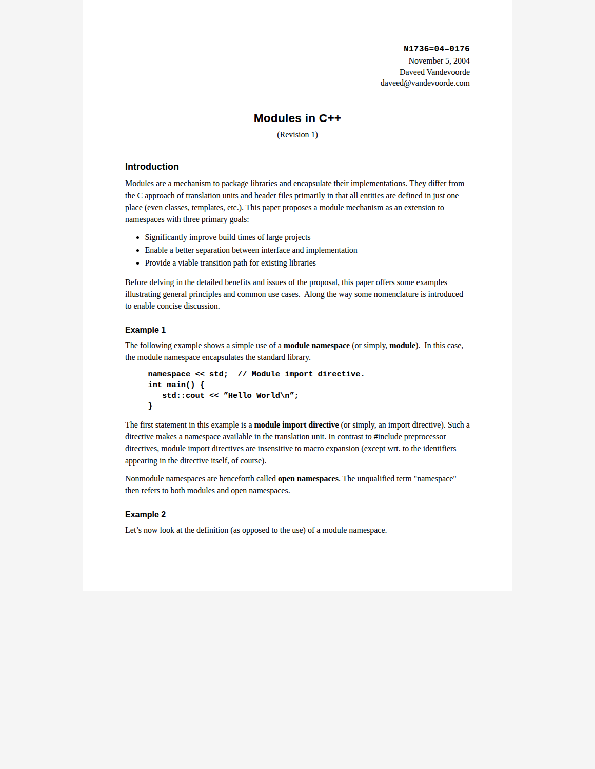N1736=04–0176
November 5, 2004
Daveed Vandevoorde
daveed@vandevoorde.com
Modules in C++
(Revision 1)
Introduction
Modules are a mechanism to package libraries and encapsulate their implementations. They differ from the C approach of translation units and header files primarily in that all entities are defined in just one place (even classes, templates, etc.). This paper proposes a module mechanism as an extension to namespaces with three primary goals:
Significantly improve build times of large projects
Enable a better separation between interface and implementation
Provide a viable transition path for existing libraries
Before delving in the detailed benefits and issues of the proposal, this paper offers some examples illustrating general principles and common use cases. Along the way some nomenclature is introduced to enable concise discussion.
Example 1
The following example shows a simple use of a module namespace (or simply, module). In this case, the module namespace encapsulates the standard library.
namespace << std;  // Module import directive.
int main() {
   std::cout << ”Hello World\n”;
}
The first statement in this example is a module import directive (or simply, an import directive). Such a directive makes a namespace available in the translation unit. In contrast to #include preprocessor directives, module import directives are insensitive to macro expansion (except wrt. to the identifiers appearing in the directive itself, of course).
Nonmodule namespaces are henceforth called open namespaces. The unqualified term "namespace" then refers to both modules and open namespaces.
Example 2
Let’s now look at the definition (as opposed to the use) of a module namespace.